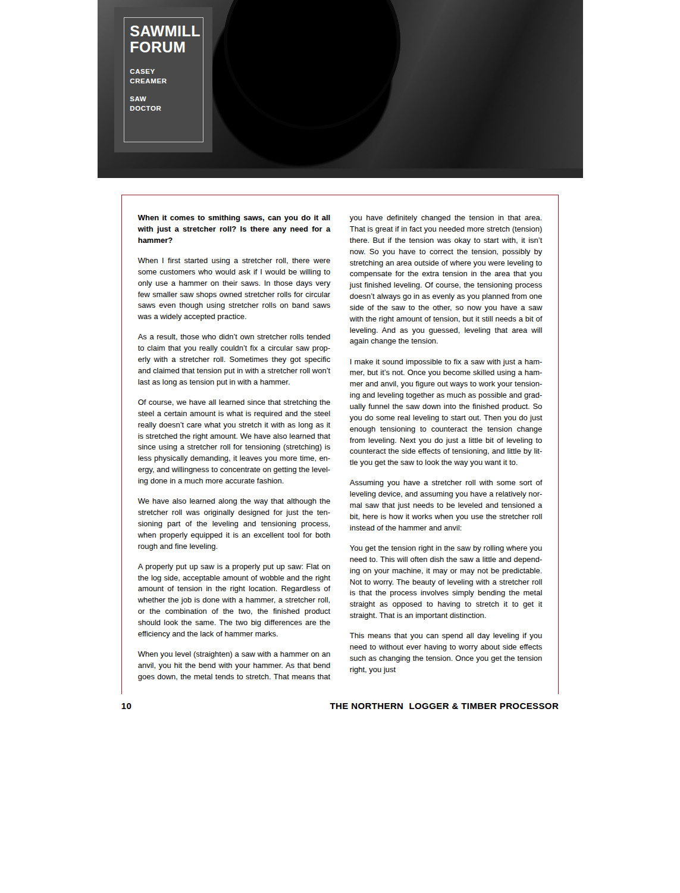Sawmill
Forum
Casey
Creamer
Saw
Doctor
When it comes to smithing saws, can you do it all with just a stretcher roll? Is there any need for a hammer?
When I first started using a stretcher roll, there were some customers who would ask if I would be willing to only use a hammer on their saws. In those days very few smaller saw shops owned stretcher rolls for circular saws even though using stretcher rolls on band saws was a widely accepted practice.
As a result, those who didn’t own stretcher rolls tended to claim that you really couldn’t fix a circular saw properly with a stretcher roll. Sometimes they got specific and claimed that tension put in with a stretcher roll won’t last as long as tension put in with a hammer.
Of course, we have all learned since that stretching the steel a certain amount is what is required and the steel really doesn’t care what you stretch it with as long as it is stretched the right amount. We have also learned that since using a stretcher roll for tensioning (stretching) is less physically demanding, it leaves you more time, energy, and willingness to concentrate on getting the leveling done in a much more accurate fashion.
We have also learned along the way that although the stretcher roll was originally designed for just the tensioning part of the leveling and tensioning process, when properly equipped it is an excellent tool for both rough and fine leveling.
A properly put up saw is a properly put up saw: Flat on the log side, acceptable amount of wobble and the right amount of tension in the right location. Regardless of whether the job is done with a hammer, a stretcher roll, or the combination of the two, the finished product should look the same. The two big differences are the efficiency and the lack of hammer marks.
When you level (straighten) a saw with a hammer on an anvil, you hit the bend with your hammer. As that bend goes down, the metal tends to stretch. That means that you have definitely changed the tension in that area. That is great if in fact you needed more stretch (tension) there. But if the tension was okay to start with, it isn’t now. So you have to correct the tension, possibly by stretching an area outside of where you were leveling to compensate for the extra tension in the area that you just finished leveling. Of course, the tensioning process doesn’t always go in as evenly as you planned from one side of the saw to the other, so now you have a saw with the right amount of tension, but it still needs a bit of leveling. And as you guessed, leveling that area will again change the tension.
I make it sound impossible to fix a saw with just a hammer, but it’s not. Once you become skilled using a hammer and anvil, you figure out ways to work your tensioning and leveling together as much as possible and gradually funnel the saw down into the finished product. So you do some real leveling to start out. Then you do just enough tensioning to counteract the tension change from leveling. Next you do just a little bit of leveling to counteract the side effects of tensioning, and little by little you get the saw to look the way you want it to.
Assuming you have a stretcher roll with some sort of leveling device, and assuming you have a relatively normal saw that just needs to be leveled and tensioned a bit, here is how it works when you use the stretcher roll instead of the hammer and anvil:
You get the tension right in the saw by rolling where you need to. This will often dish the saw a little and depending on your machine, it may or may not be predictable. Not to worry. The beauty of leveling with a stretcher roll is that the process involves simply bending the metal straight as opposed to having to stretch it to get it straight. That is an important distinction.
This means that you can spend all day leveling if you need to without ever having to worry about side effects such as changing the tension. Once you get the tension right, you just
10
The Northern Logger & Timber Processor